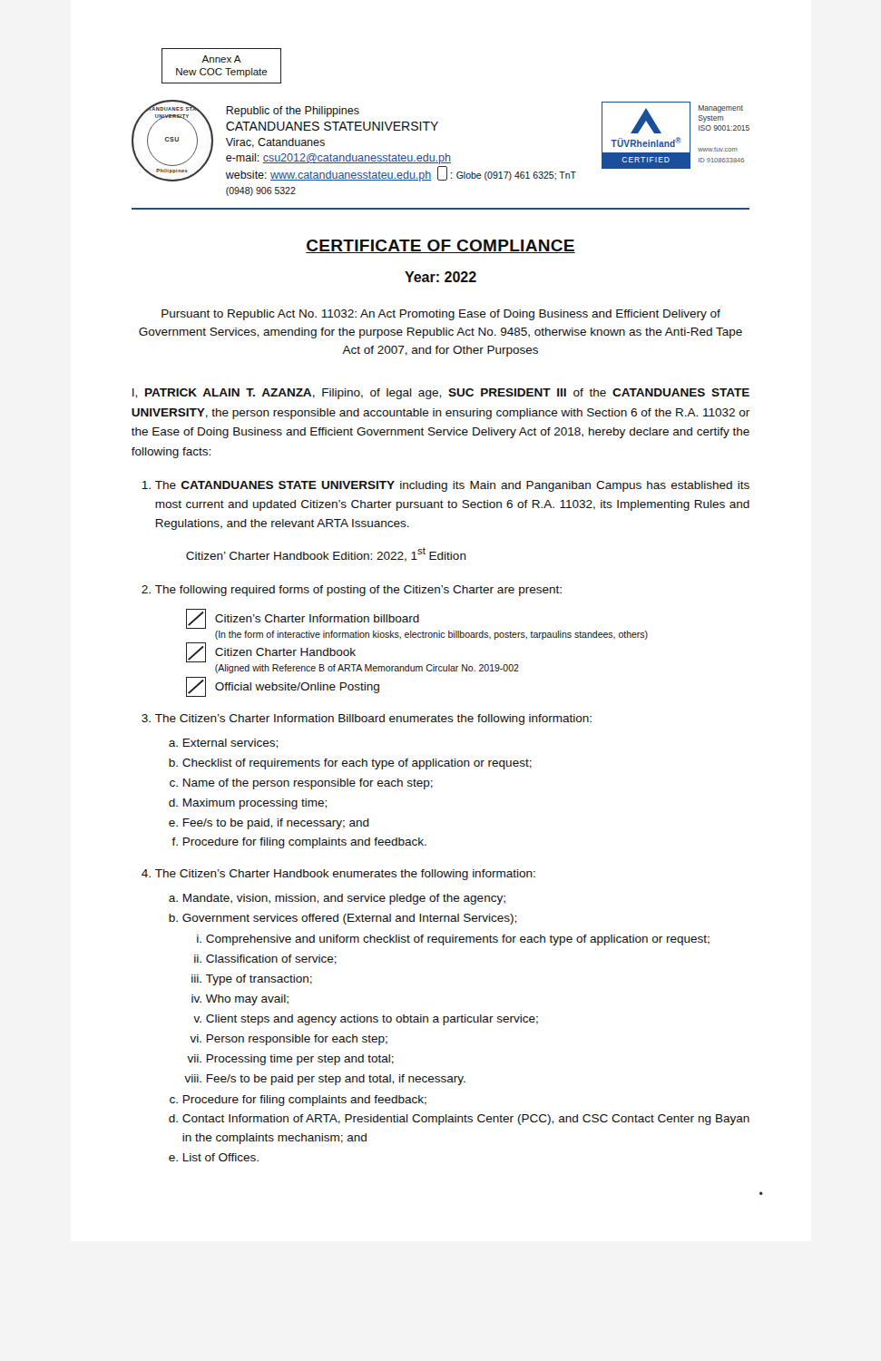Annex A
New COC Template
CATANDUANES STATE UNIVERSITY
CSU
Philippines
Republic of the Philippines
CATANDUANES STATEUNIVERSITY
Virac, Catanduanes
e-mail: csu2012@catanduanesstateu.edu.ph
website: www.catanduanesstateu.edu.ph : Globe (0917) 461 6325; TnT (0948) 906 5322
TÜVRheinland®
CERTIFIED
Management
System
ISO 9001:2015
www.tuv.com
ID 9108633846
CERTIFICATE OF COMPLIANCE
Year: 2022
Pursuant to Republic Act No. 11032: An Act Promoting Ease of Doing Business and Efficient Delivery of Government Services, amending for the purpose Republic Act No. 9485, otherwise known as the Anti-Red Tape Act of 2007, and for Other Purposes
I, PATRICK ALAIN T. AZANZA, Filipino, of legal age, SUC PRESIDENT III of the CATANDUANES STATE UNIVERSITY, the person responsible and accountable in ensuring compliance with Section 6 of the R.A. 11032 or the Ease of Doing Business and Efficient Government Service Delivery Act of 2018, hereby declare and certify the following facts:
The CATANDUANES STATE UNIVERSITY including its Main and Panganiban Campus has established its most current and updated Citizen’s Charter pursuant to Section 6 of R.A. 11032, its Implementing Rules and Regulations, and the relevant ARTA Issuances.
Citizen’ Charter Handbook Edition: 2022, 1st Edition
The following required forms of posting of the Citizen’s Charter are present:
Citizen’s Charter Information billboard (In the form of interactive information kiosks, electronic billboards, posters, tarpaulins standees, others)
Citizen Charter Handbook (Aligned with Reference B of ARTA Memorandum Circular No. 2019-002
Official website/Online Posting
The Citizen’s Charter Information Billboard enumerates the following information:
External services;
Checklist of requirements for each type of application or request;
Name of the person responsible for each step;
Maximum processing time;
Fee/s to be paid, if necessary; and
Procedure for filing complaints and feedback.
The Citizen’s Charter Handbook enumerates the following information:
Mandate, vision, mission, and service pledge of the agency;
Government services offered (External and Internal Services);
Comprehensive and uniform checklist of requirements for each type of application or request;
Classification of service;
Type of transaction;
Who may avail;
Client steps and agency actions to obtain a particular service;
Person responsible for each step;
Processing time per step and total;
Fee/s to be paid per step and total, if necessary.
Procedure for filing complaints and feedback;
Contact Information of ARTA, Presidential Complaints Center (PCC), and CSC Contact Center ng Bayan in the complaints mechanism; and
List of Offices.
•